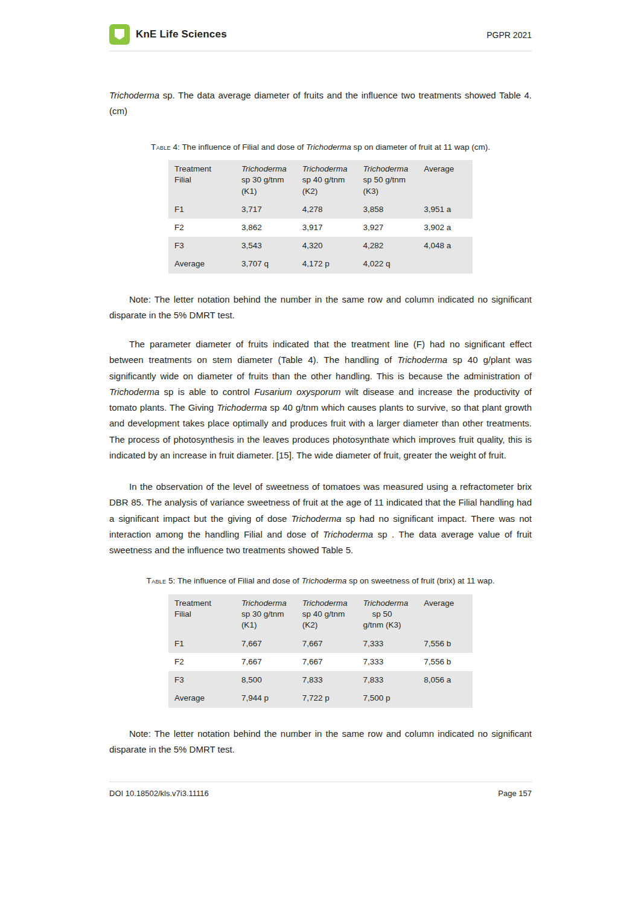KnE Life Sciences
PGPR 2021
Trichoderma sp. The data average diameter of fruits and the influence two treatments showed Table 4. (cm)
Table 4: The influence of Filial and dose of Trichoderma sp on diameter of fruit at 11 wap (cm).
| Treatment Filial | Trichoderma sp 30 g/tnm (K1) | Trichoderma sp 40 g/tnm (K2) | Trichoderma sp 50 g/tnm (K3) | Average |
| F1 | 3,717 | 4,278 | 3,858 | 3,951 a |
| F2 | 3,862 | 3,917 | 3,927 | 3,902 a |
| F3 | 3,543 | 4,320 | 4,282 | 4,048 a |
| Average | 3,707 q | 4,172 p | 4,022 q | |
Note: The letter notation behind the number in the same row and column indicated no significant disparate in the 5% DMRT test.
The parameter diameter of fruits indicated that the treatment line (F) had no significant effect between treatments on stem diameter (Table 4). The handling of Trichoderma sp 40 g/plant was significantly wide on diameter of fruits than the other handling. This is because the administration of Trichoderma sp is able to control Fusarium oxysporum wilt disease and increase the productivity of tomato plants. The Giving Trichoderma sp 40 g/tnm which causes plants to survive, so that plant growth and development takes place optimally and produces fruit with a larger diameter than other treatments. The process of photosynthesis in the leaves produces photosynthate which improves fruit quality, this is indicated by an increase in fruit diameter. [15]. The wide diameter of fruit, greater the weight of fruit.
In the observation of the level of sweetness of tomatoes was measured using a refractometer brix DBR 85. The analysis of variance sweetness of fruit at the age of 11 indicated that the Filial handling had a significant impact but the giving of dose Trichoderma sp had no significant impact. There was not interaction among the handling Filial and dose of Trichoderma sp . The data average value of fruit sweetness and the influence two treatments showed Table 5.
Table 5: The influence of Filial and dose of Trichoderma sp on sweetness of fruit (brix) at 11 wap.
| Treatment Filial | Trichoderma sp 30 g/tnm (K1) | Trichoderma sp 40 g/tnm (K2) | Trichoderma sp 50 g/tnm (K3) | Average |
| F1 | 7,667 | 7,667 | 7,333 | 7,556 b |
| F2 | 7,667 | 7,667 | 7,333 | 7,556 b |
| F3 | 8,500 | 7,833 | 7,833 | 8,056 a |
| Average | 7,944 p | 7,722 p | 7,500 p | |
Note: The letter notation behind the number in the same row and column indicated no significant disparate in the 5% DMRT test.
DOI 10.18502/kls.v7i3.11116
Page 157